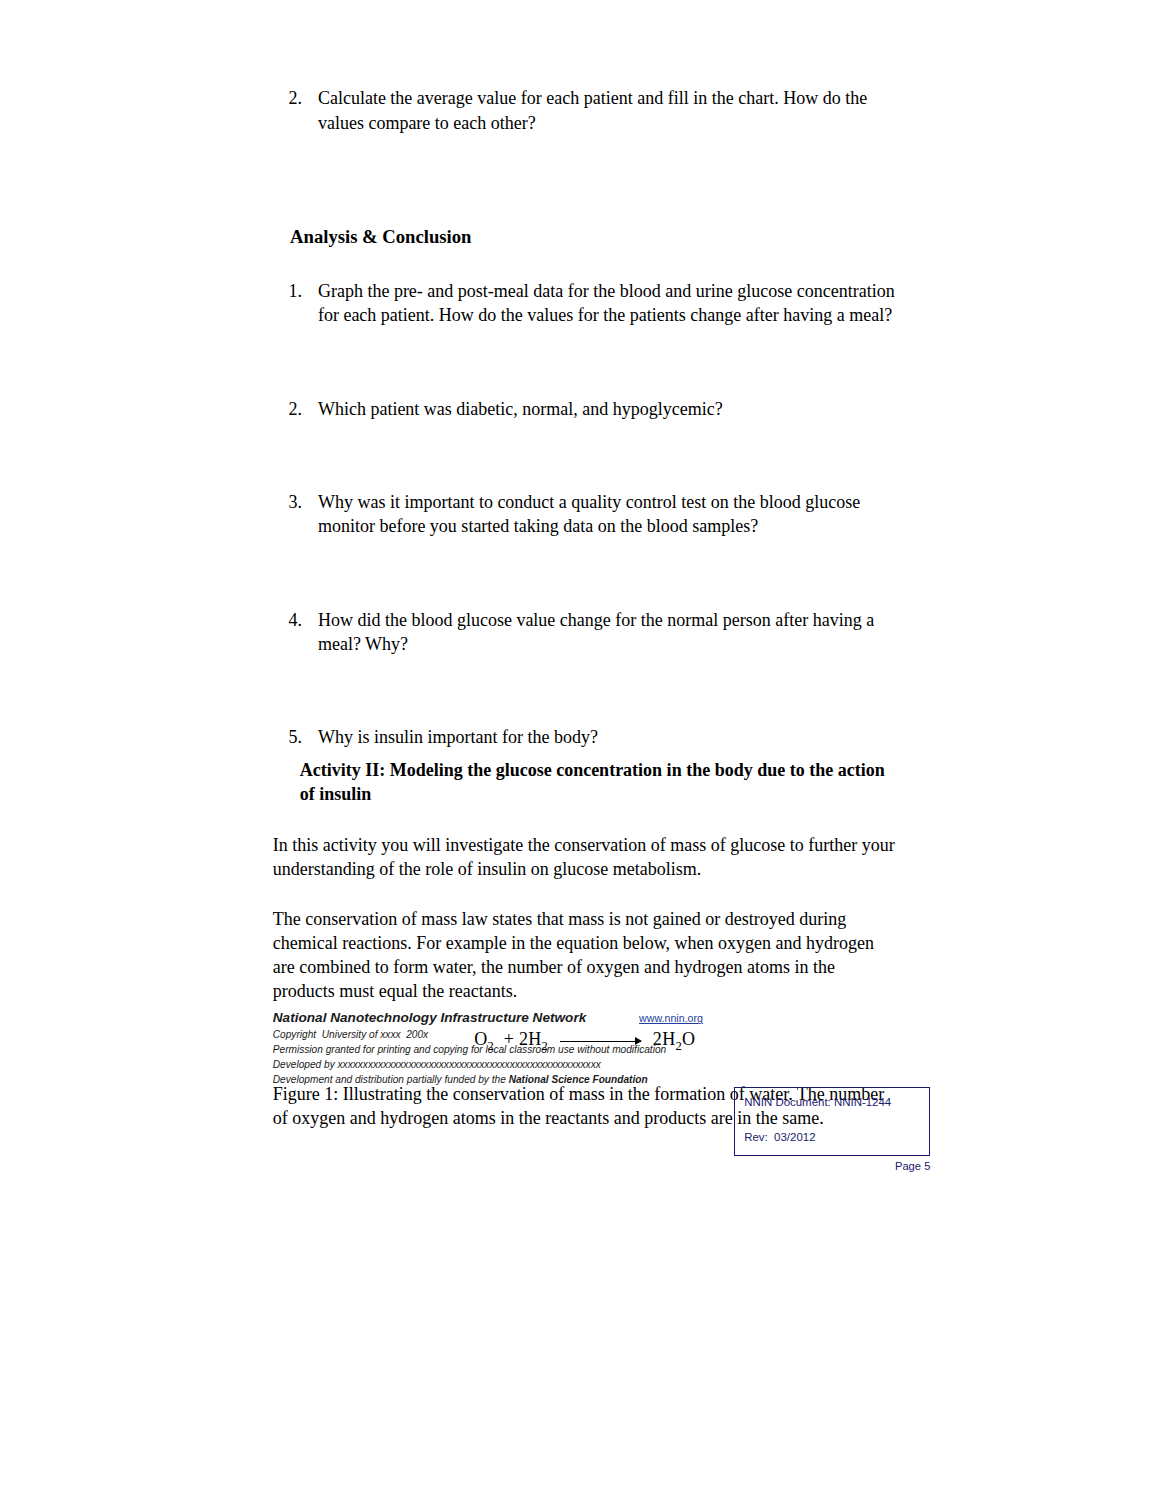Calculate the average value for each patient and fill in the chart. How do the values compare to each other?
Analysis & Conclusion
Graph the pre- and post-meal data for the blood and urine glucose concentration for each patient. How do the values for the patients change after having a meal?
Which patient was diabetic, normal, and hypoglycemic?
Why was it important to conduct a quality control test on the blood glucose monitor before you started taking data on the blood samples?
How did the blood glucose value change for the normal person after having a meal? Why?
Why is insulin important for the body?
Activity II: Modeling the glucose concentration in the body due to the action of insulin
In this activity you will investigate the conservation of mass of glucose to further your understanding of the role of insulin on glucose metabolism.
The conservation of mass law states that mass is not gained or destroyed during chemical reactions. For example in the equation below, when oxygen and hydrogen are combined to form water, the number of oxygen and hydrogen atoms in the products must equal the reactants.
O2 + 2H2 2H2O
Figure 1: Illustrating the conservation of mass in the formation of water. The number of oxygen and hydrogen atoms in the reactants and products are in the same.
National Nanotechnology Infrastructure Network www.nnin.org
Copyright University of xxxx 200x
Permission granted for printing and copying for local classroom use without modification
Developed by xxxxxxxxxxxxxxxxxxxxxxxxxxxxxxxxxxxxxxxxxxxxxxxxxxxx
Development and distribution partially funded by the National Science Foundation
NNIN Document: NNIN-1244
Rev: 03/2012
Page 5